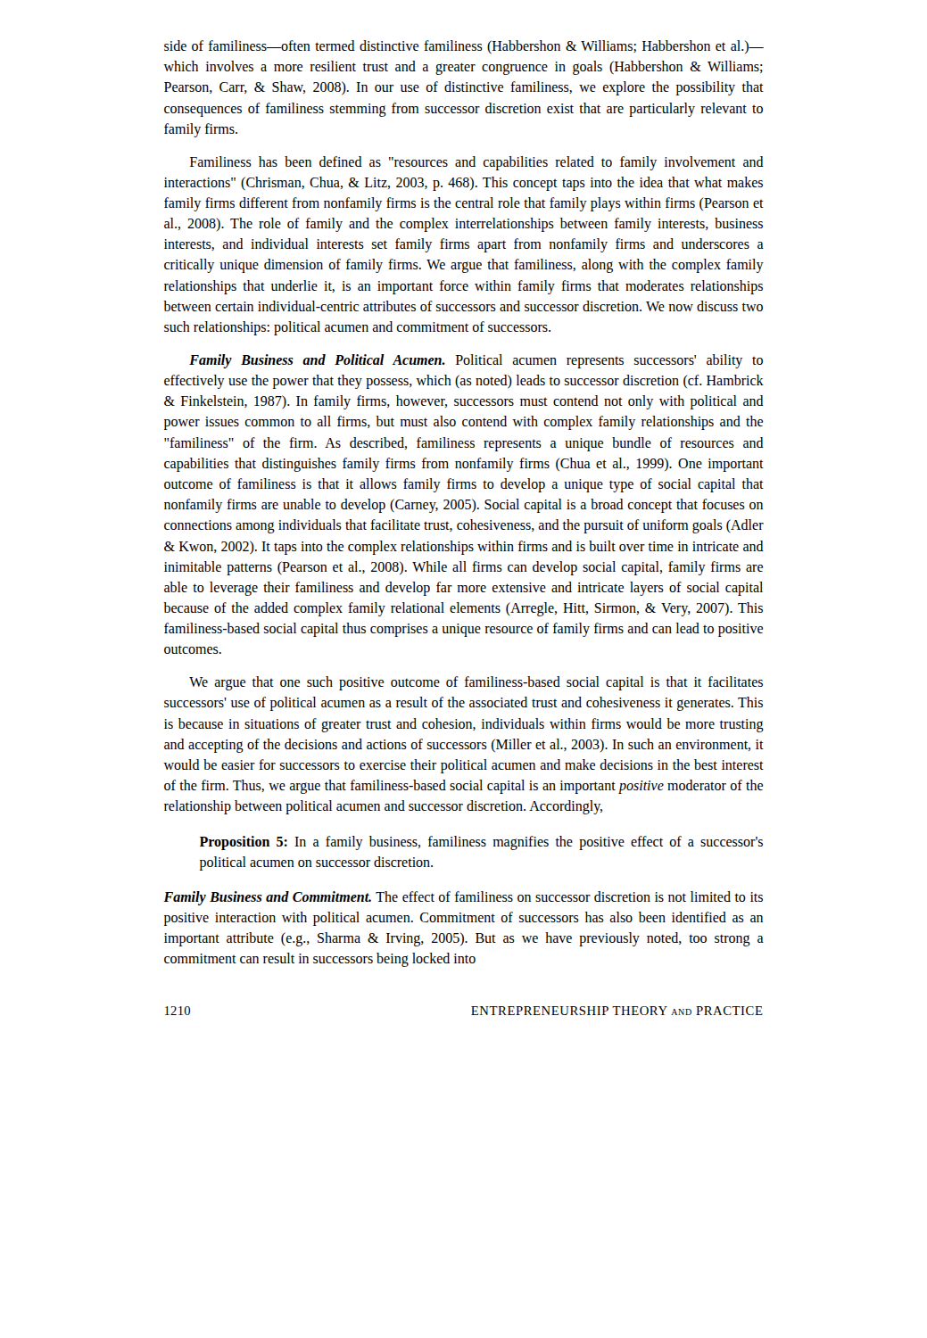side of familiness—often termed distinctive familiness (Habbershon & Williams; Habbershon et al.)—which involves a more resilient trust and a greater congruence in goals (Habbershon & Williams; Pearson, Carr, & Shaw, 2008). In our use of distinctive familiness, we explore the possibility that consequences of familiness stemming from successor discretion exist that are particularly relevant to family firms.
Familiness has been defined as "resources and capabilities related to family involvement and interactions" (Chrisman, Chua, & Litz, 2003, p. 468). This concept taps into the idea that what makes family firms different from nonfamily firms is the central role that family plays within firms (Pearson et al., 2008). The role of family and the complex interrelationships between family interests, business interests, and individual interests set family firms apart from nonfamily firms and underscores a critically unique dimension of family firms. We argue that familiness, along with the complex family relationships that underlie it, is an important force within family firms that moderates relationships between certain individual-centric attributes of successors and successor discretion. We now discuss two such relationships: political acumen and commitment of successors.
Family Business and Political Acumen. Political acumen represents successors' ability to effectively use the power that they possess, which (as noted) leads to successor discretion (cf. Hambrick & Finkelstein, 1987). In family firms, however, successors must contend not only with political and power issues common to all firms, but must also contend with complex family relationships and the "familiness" of the firm. As described, familiness represents a unique bundle of resources and capabilities that distinguishes family firms from nonfamily firms (Chua et al., 1999). One important outcome of familiness is that it allows family firms to develop a unique type of social capital that nonfamily firms are unable to develop (Carney, 2005). Social capital is a broad concept that focuses on connections among individuals that facilitate trust, cohesiveness, and the pursuit of uniform goals (Adler & Kwon, 2002). It taps into the complex relationships within firms and is built over time in intricate and inimitable patterns (Pearson et al., 2008). While all firms can develop social capital, family firms are able to leverage their familiness and develop far more extensive and intricate layers of social capital because of the added complex family relational elements (Arregle, Hitt, Sirmon, & Very, 2007). This familiness-based social capital thus comprises a unique resource of family firms and can lead to positive outcomes.
We argue that one such positive outcome of familiness-based social capital is that it facilitates successors' use of political acumen as a result of the associated trust and cohesiveness it generates. This is because in situations of greater trust and cohesion, individuals within firms would be more trusting and accepting of the decisions and actions of successors (Miller et al., 2003). In such an environment, it would be easier for successors to exercise their political acumen and make decisions in the best interest of the firm. Thus, we argue that familiness-based social capital is an important positive moderator of the relationship between political acumen and successor discretion. Accordingly,
Proposition 5: In a family business, familiness magnifies the positive effect of a successor's political acumen on successor discretion.
Family Business and Commitment. The effect of familiness on successor discretion is not limited to its positive interaction with political acumen. Commitment of successors has also been identified as an important attribute (e.g., Sharma & Irving, 2005). But as we have previously noted, too strong a commitment can result in successors being locked into
1210 ENTREPRENEURSHIP THEORY and PRACTICE